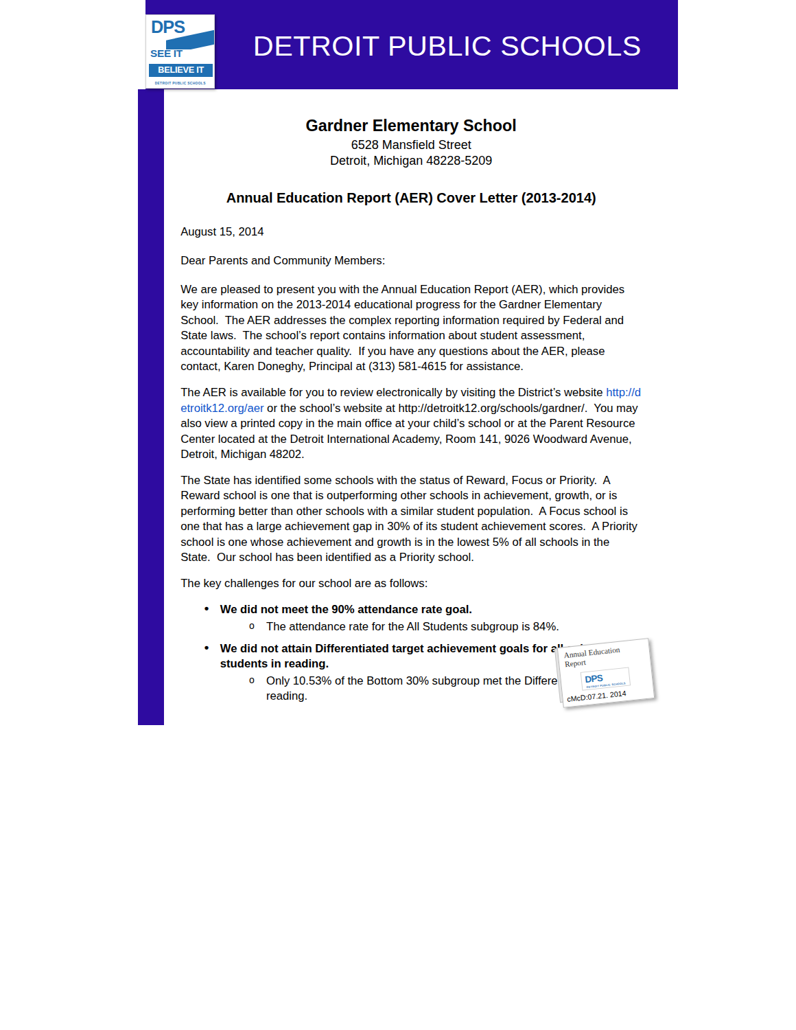DETROIT PUBLIC SCHOOLS
DPS
SEE IT
BELIEVE IT
DETROIT PUBLIC SCHOOLS
Gardner Elementary School
6528 Mansfield Street
Detroit, Michigan 48228-5209
Annual Education Report (AER) Cover Letter (2013-2014)
August 15, 2014
Dear Parents and Community Members:
We are pleased to present you with the Annual Education Report (AER), which provides key information on the 2013-2014 educational progress for the Gardner Elementary School. The AER addresses the complex reporting information required by Federal and State laws. The school’s report contains information about student assessment, accountability and teacher quality. If you have any questions about the AER, please contact, Karen Doneghy, Principal at (313) 581-4615 for assistance.
The AER is available for you to review electronically by visiting the District’s website http://detroitk12.org/aer or the school’s website at http://detroitk12.org/schools/gardner/. You may also view a printed copy in the main office at your child’s school or at the Parent Resource Center located at the Detroit International Academy, Room 141, 9026 Woodward Avenue, Detroit, Michigan 48202.
The State has identified some schools with the status of Reward, Focus or Priority. A Reward school is one that is outperforming other schools in achievement, growth, or is performing better than other schools with a similar student population. A Focus school is one that has a large achievement gap in 30% of its student achievement scores. A Priority school is one whose achievement and growth is in the lowest 5% of all schools in the State. Our school has been identified as a Priority school.
The key challenges for our school are as follows:
We did not meet the 90% attendance rate goal.
The attendance rate for the All Students subgroup is 84%.
We did not attain Differentiated target achievement goals for all subgroups of students in reading.
Only 10.53% of the Bottom 30% subgroup met the Differentiated target in reading.
Annual Education
Report
DPS
DETROIT PUBLIC SCHOOLS
cMcD:07.21. 2014